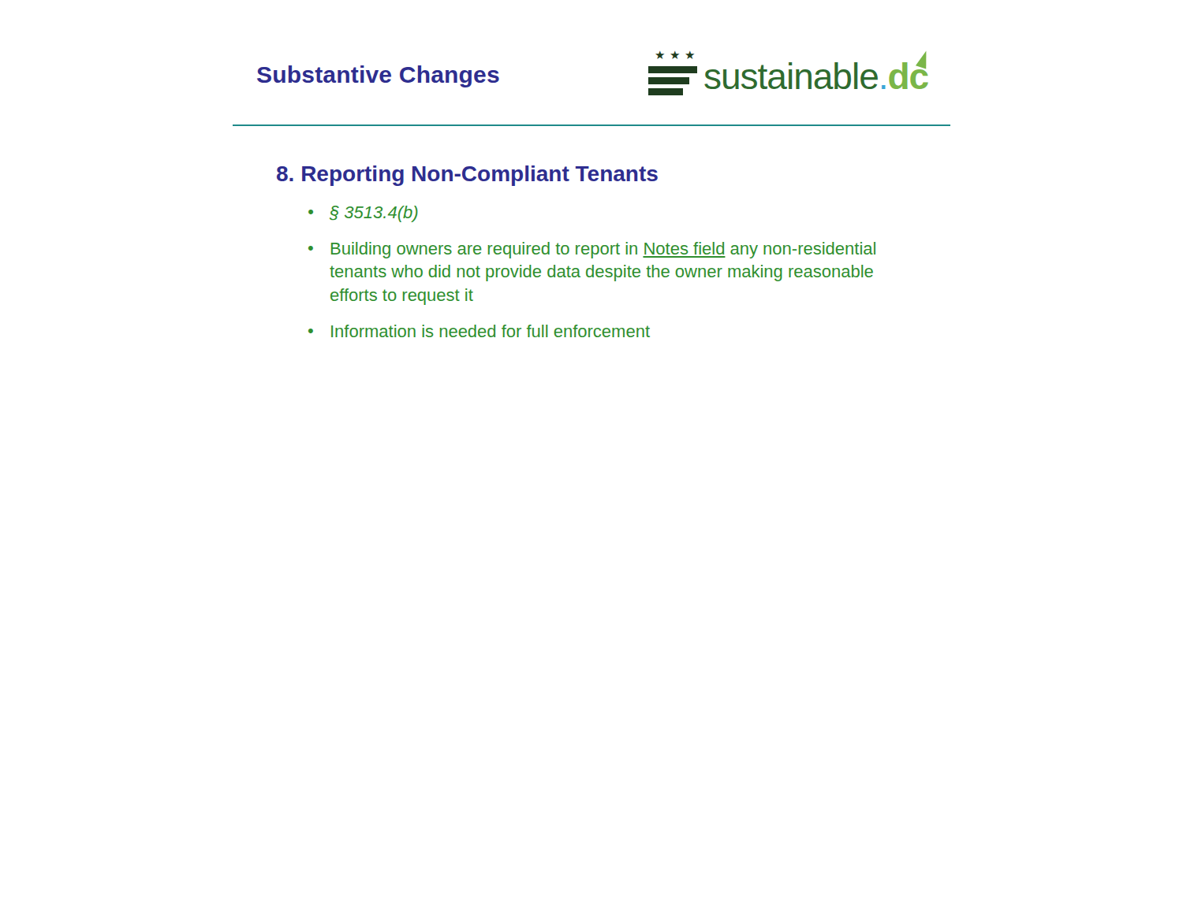Substantive Changes
★★★
sustainable. dc
8. Reporting Non-Compliant Tenants
§ 3513.4(b)
Building owners are required to report in Notes field any non-residential tenants who did not provide data despite the owner making reasonable efforts to request it
Information is needed for full enforcement